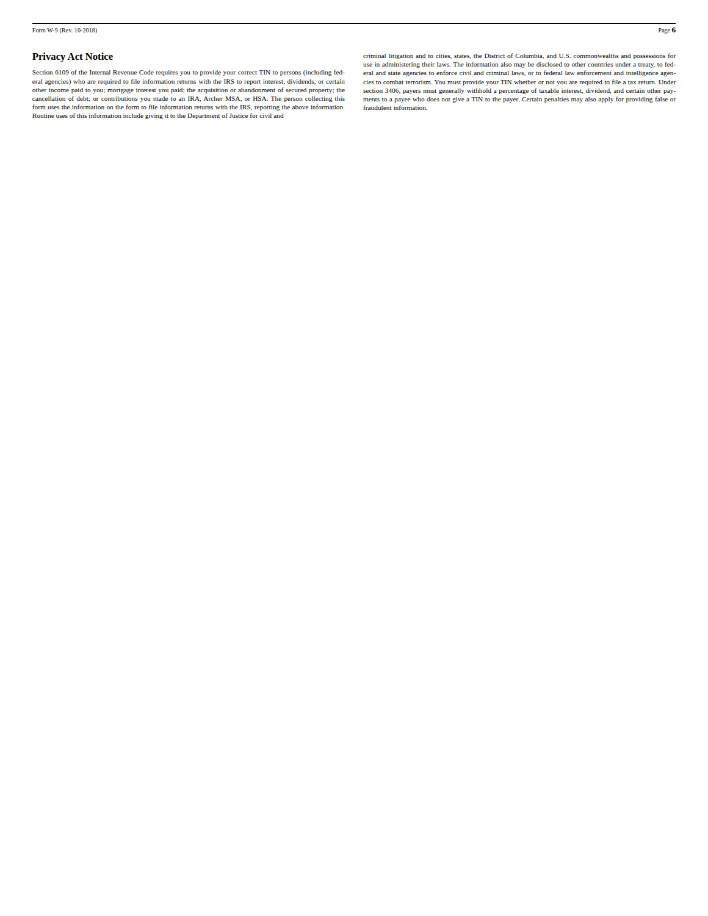Form W-9 (Rev. 10-2018) Page 6
Privacy Act Notice
Section 6109 of the Internal Revenue Code requires you to provide your correct TIN to persons (including federal agencies) who are required to file information returns with the IRS to report interest, dividends, or certain other income paid to you; mortgage interest you paid; the acquisition or abandonment of secured property; the cancellation of debt; or contributions you made to an IRA, Archer MSA, or HSA. The person collecting this form uses the information on the form to file information returns with the IRS, reporting the above information. Routine uses of this information include giving it to the Department of Justice for civil and
criminal litigation and to cities, states, the District of Columbia, and U.S. commonwealths and possessions for use in administering their laws. The information also may be disclosed to other countries under a treaty, to federal and state agencies to enforce civil and criminal laws, or to federal law enforcement and intelligence agencies to combat terrorism. You must provide your TIN whether or not you are required to file a tax return. Under section 3406, payers must generally withhold a percentage of taxable interest, dividend, and certain other payments to a payee who does not give a TIN to the payer. Certain penalties may also apply for providing false or fraudulent information.